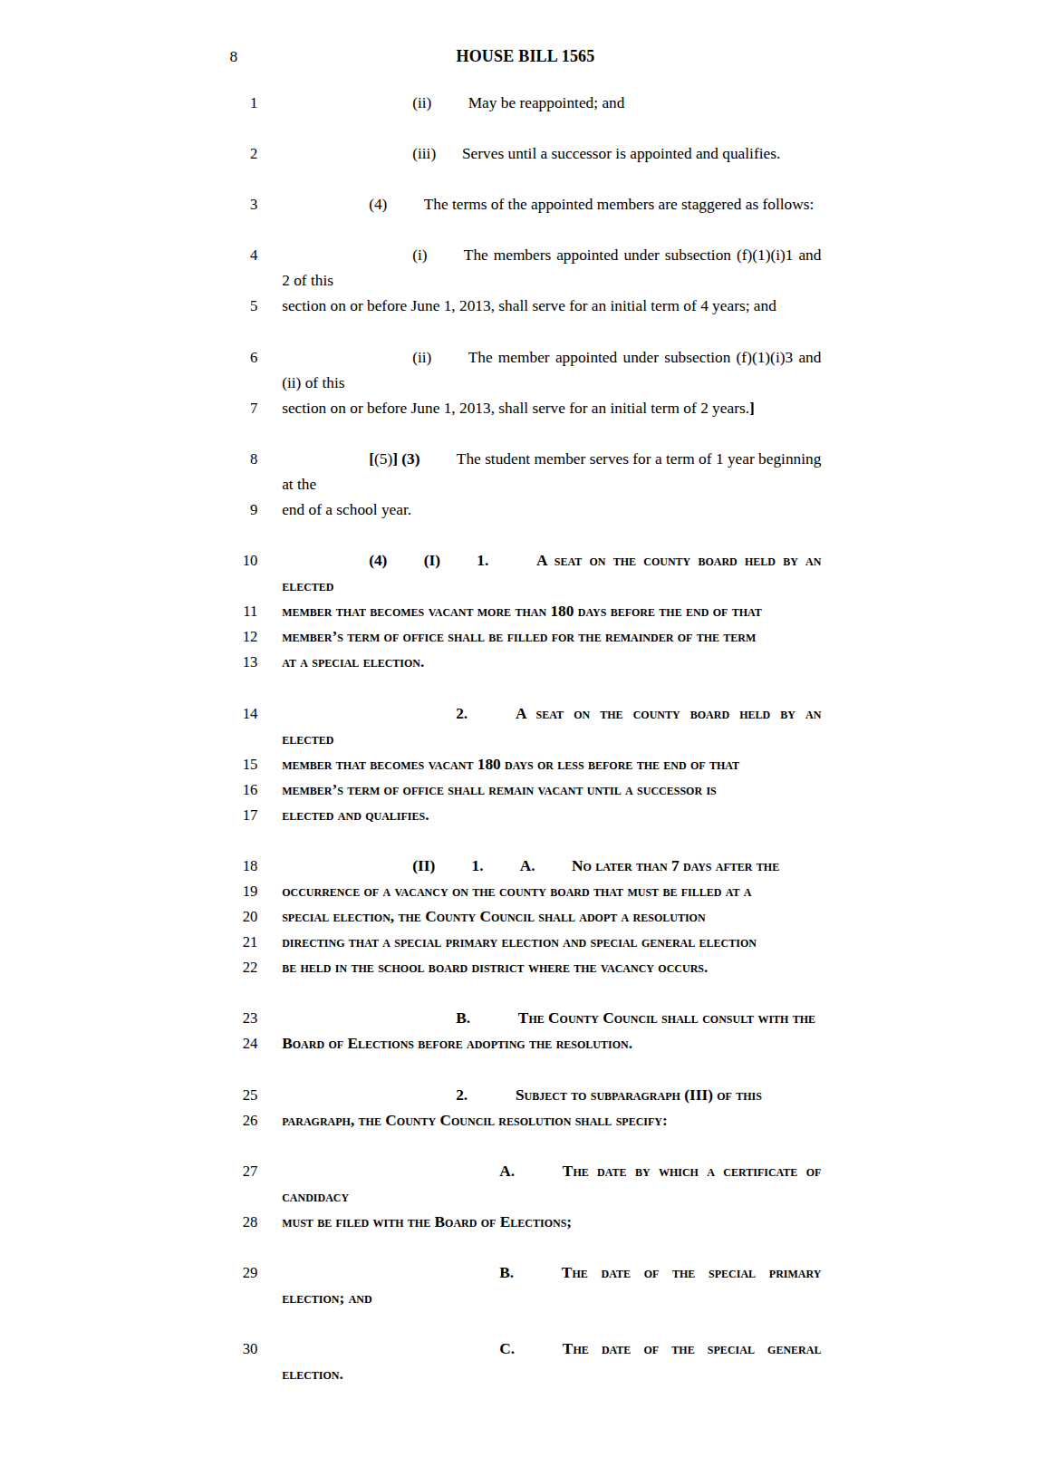8
HOUSE BILL 1565
1
(ii) May be reappointed; and
2
(iii) Serves until a successor is appointed and qualifies.
3
(4) The terms of the appointed members are staggered as follows:
4
(i) The members appointed under subsection (f)(1)(i)1 and 2 of this
5
section on or before June 1, 2013, shall serve for an initial term of 4 years; and
6
(ii) The member appointed under subsection (f)(1)(i)3 and (ii) of this
7
section on or before June 1, 2013, shall serve for an initial term of 2 years.]
8
[(5)] (3) The student member serves for a term of 1 year beginning at the
9
end of a school year.
10
(4) (I) 1. A seat on the county board held by an elected
11
member that becomes vacant more than 180 days before the end of that
12
member’s term of office shall be filled for the remainder of the term
13
at a special election.
14
2. A seat on the county board held by an elected
15
member that becomes vacant 180 days or less before the end of that
16
member’s term of office shall remain vacant until a successor is
17
elected and qualifies.
18
(II) 1. A. No later than 7 days after the
19
occurrence of a vacancy on the county board that must be filled at a
20
special election, the County Council shall adopt a resolution
21
directing that a special primary election and special general election
22
be held in the school board district where the vacancy occurs.
23
B. The County Council shall consult with the
24
Board of Elections before adopting the resolution.
25
2. Subject to subparagraph (III) of this
26
paragraph, the County Council resolution shall specify:
27
A. The date by which a certificate of candidacy
28
must be filed with the Board of Elections;
29
B. The date of the special primary election; and
30
C. The date of the special general election.